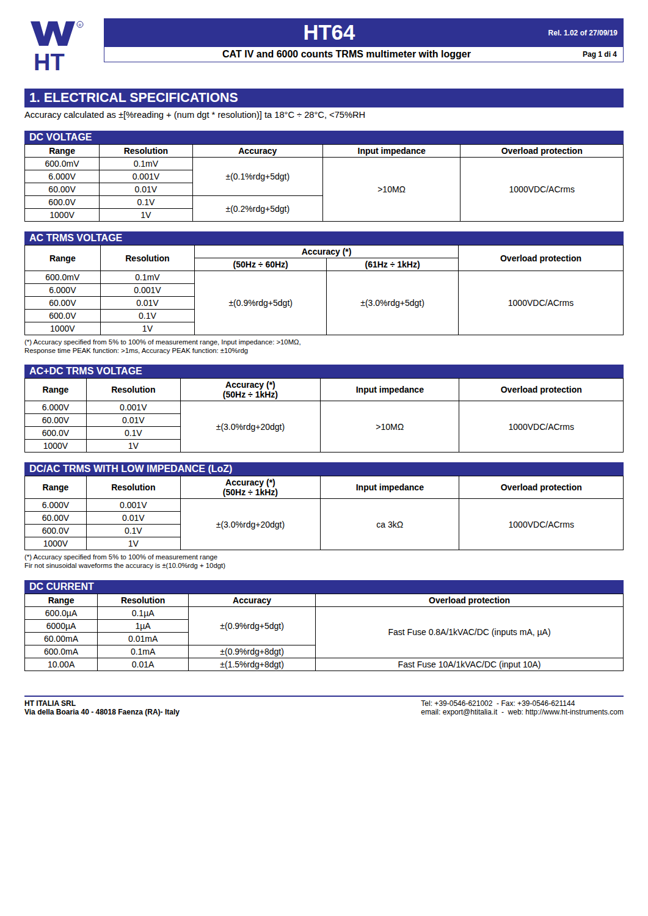R HT
HT64 Rel. 1.02 of 27/09/19
CAT IV and 6000 counts TRMS multimeter with logger Pag 1 di 4
1. ELECTRICAL SPECIFICATIONS
Accuracy calculated as ±[%reading + (num dgt * resolution)] ta 18°C ÷ 28°C, <75%RH
DC VOLTAGE
| Range | Resolution | Accuracy | Input impedance | Overload protection |
| --- | --- | --- | --- | --- |
| 600.0mV | 0.1mV | ±(0.1%rdg+5dgt) | >10MΩ | 1000VDC/ACrms |
| 6.000V | 0.001V |
| 60.00V | 0.01V |
| 600.0V | 0.1V | ±(0.2%rdg+5dgt) |
| 1000V | 1V |
AC TRMS VOLTAGE
| Range | Resolution | Accuracy (*) | Overload protection |
| --- | --- | --- | --- |
| (50Hz ÷ 60Hz) | (61Hz ÷ 1kHz) |
| 600.0mV | 0.1mV | ±(0.9%rdg+5dgt) | ±(3.0%rdg+5dgt) | 1000VDC/ACrms |
| 6.000V | 0.001V |
| 60.00V | 0.01V |
| 600.0V | 0.1V |
| 1000V | 1V |
(*) Accuracy specified from 5% to 100% of measurement range, Input impedance: >10MΩ,
Response time PEAK function: >1ms, Accuracy PEAK function: ±10%rdg
AC+DC TRMS VOLTAGE
| Range | Resolution | Accuracy (*) (50Hz ÷ 1kHz) | Input impedance | Overload protection |
| --- | --- | --- | --- | --- |
| 6.000V | 0.001V | ±(3.0%rdg+20dgt) | >10MΩ | 1000VDC/ACrms |
| 60.00V | 0.01V |
| 600.0V | 0.1V |
| 1000V | 1V |
DC/AC TRMS WITH LOW IMPEDANCE (LoZ)
| Range | Resolution | Accuracy (*) (50Hz ÷ 1kHz) | Input impedance | Overload protection |
| --- | --- | --- | --- | --- |
| 6.000V | 0.001V | ±(3.0%rdg+20dgt) | ca 3kΩ | 1000VDC/ACrms |
| 60.00V | 0.01V |
| 600.0V | 0.1V |
| 1000V | 1V |
(*) Accuracy specified from 5% to 100% of measurement range
Fir not sinusoidal waveforms the accuracy is ±(10.0%rdg + 10dgt)
DC CURRENT
| Range | Resolution | Accuracy | Overload protection |
| --- | --- | --- | --- |
| 600.0µA | 0.1µA | ±(0.9%rdg+5dgt) | Fast Fuse 0.8A/1kVAC/DC (inputs mA, µA) |
| 6000µA | 1µA |
| 60.00mA | 0.01mA |
| 600.0mA | 0.1mA | ±(0.9%rdg+8dgt) |
| 10.00A | 0.01A | ±(1.5%rdg+8dgt) | Fast Fuse 10A/1kVAC/DC (input 10A) |
HT ITALIA SRL
Via della Boaria 40 - 48018 Faenza (RA)- Italy
Tel: +39-0546-621002 - Fax: +39-0546-621144
email: export@htitalia.it - web: http://www.ht-instruments.com